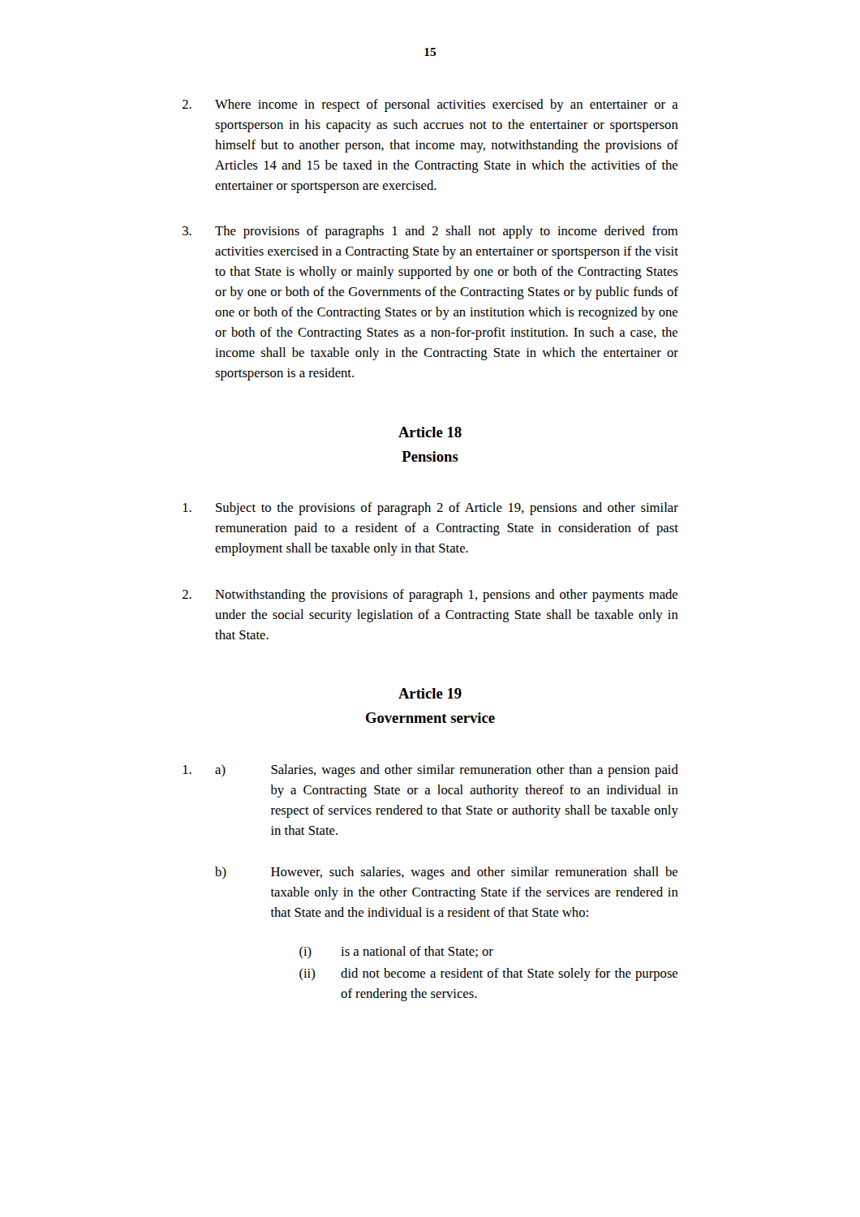15
2. Where income in respect of personal activities exercised by an entertainer or a sportsperson in his capacity as such accrues not to the entertainer or sportsperson himself but to another person, that income may, notwithstanding the provisions of Articles 14 and 15 be taxed in the Contracting State in which the activities of the entertainer or sportsperson are exercised.
3. The provisions of paragraphs 1 and 2 shall not apply to income derived from activities exercised in a Contracting State by an entertainer or sportsperson if the visit to that State is wholly or mainly supported by one or both of the Contracting States or by one or both of the Governments of the Contracting States or by public funds of one or both of the Contracting States or by an institution which is recognized by one or both of the Contracting States as a non-for-profit institution. In such a case, the income shall be taxable only in the Contracting State in which the entertainer or sportsperson is a resident.
Article 18
Pensions
1. Subject to the provisions of paragraph 2 of Article 19, pensions and other similar remuneration paid to a resident of a Contracting State in consideration of past employment shall be taxable only in that State.
2. Notwithstanding the provisions of paragraph 1, pensions and other payments made under the social security legislation of a Contracting State shall be taxable only in that State.
Article 19
Government service
1.
a) Salaries, wages and other similar remuneration other than a pension paid by a Contracting State or a local authority thereof to an individual in respect of services rendered to that State or authority shall be taxable only in that State.
b) However, such salaries, wages and other similar remuneration shall be taxable only in the other Contracting State if the services are rendered in that State and the individual is a resident of that State who:
(i) is a national of that State; or
(ii) did not become a resident of that State solely for the purpose of rendering the services.